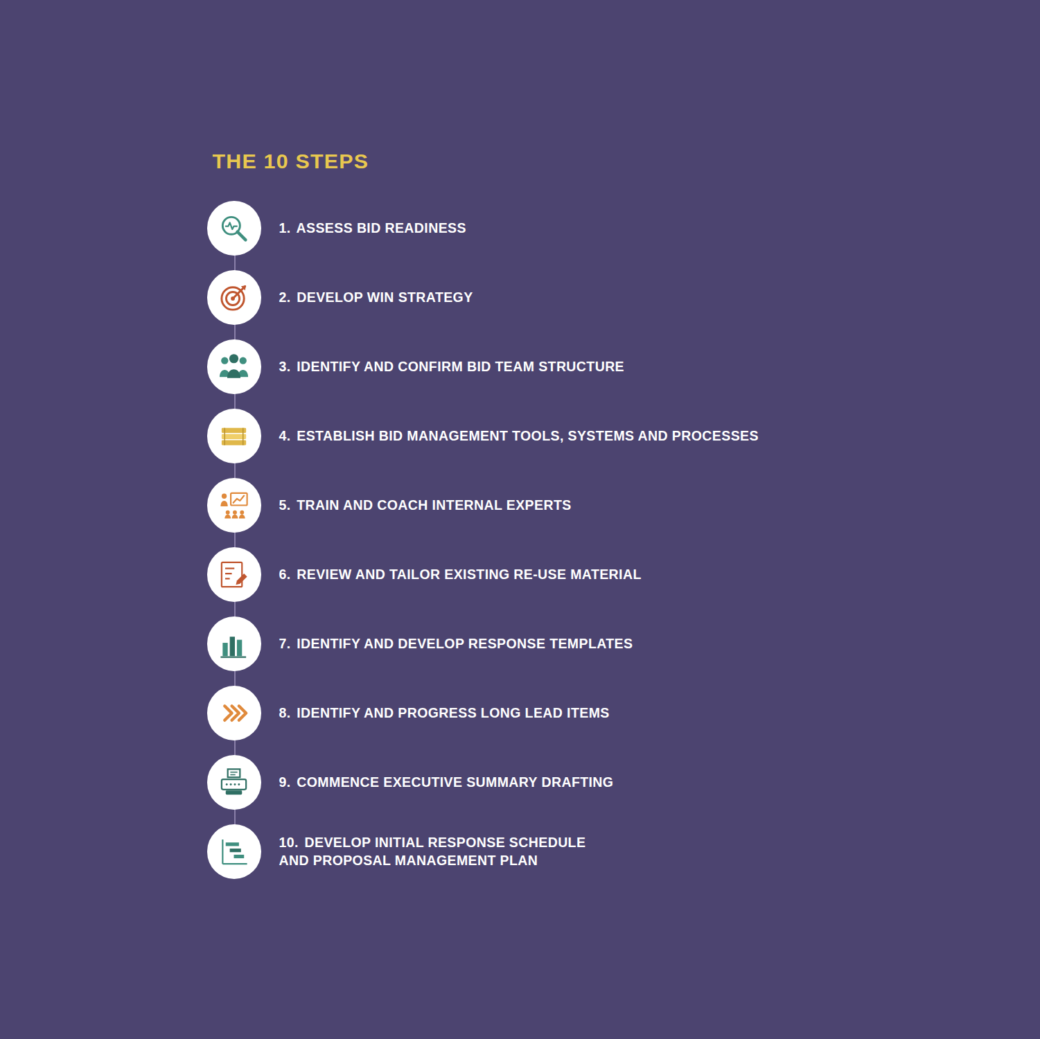The 10 Steps
1. Assess Bid Readiness
2. Develop Win Strategy
3. Identify and Confirm Bid Team Structure
4. Establish Bid Management Tools, Systems and Processes
5. Train and Coach Internal Experts
6. Review and Tailor Existing Re-use Material
7. Identify and Develop Response Templates
8. Identify and Progress Long Lead Items
9. Commence Executive Summary Drafting
10. Develop Initial Response Schedule
and Proposal Management Plan